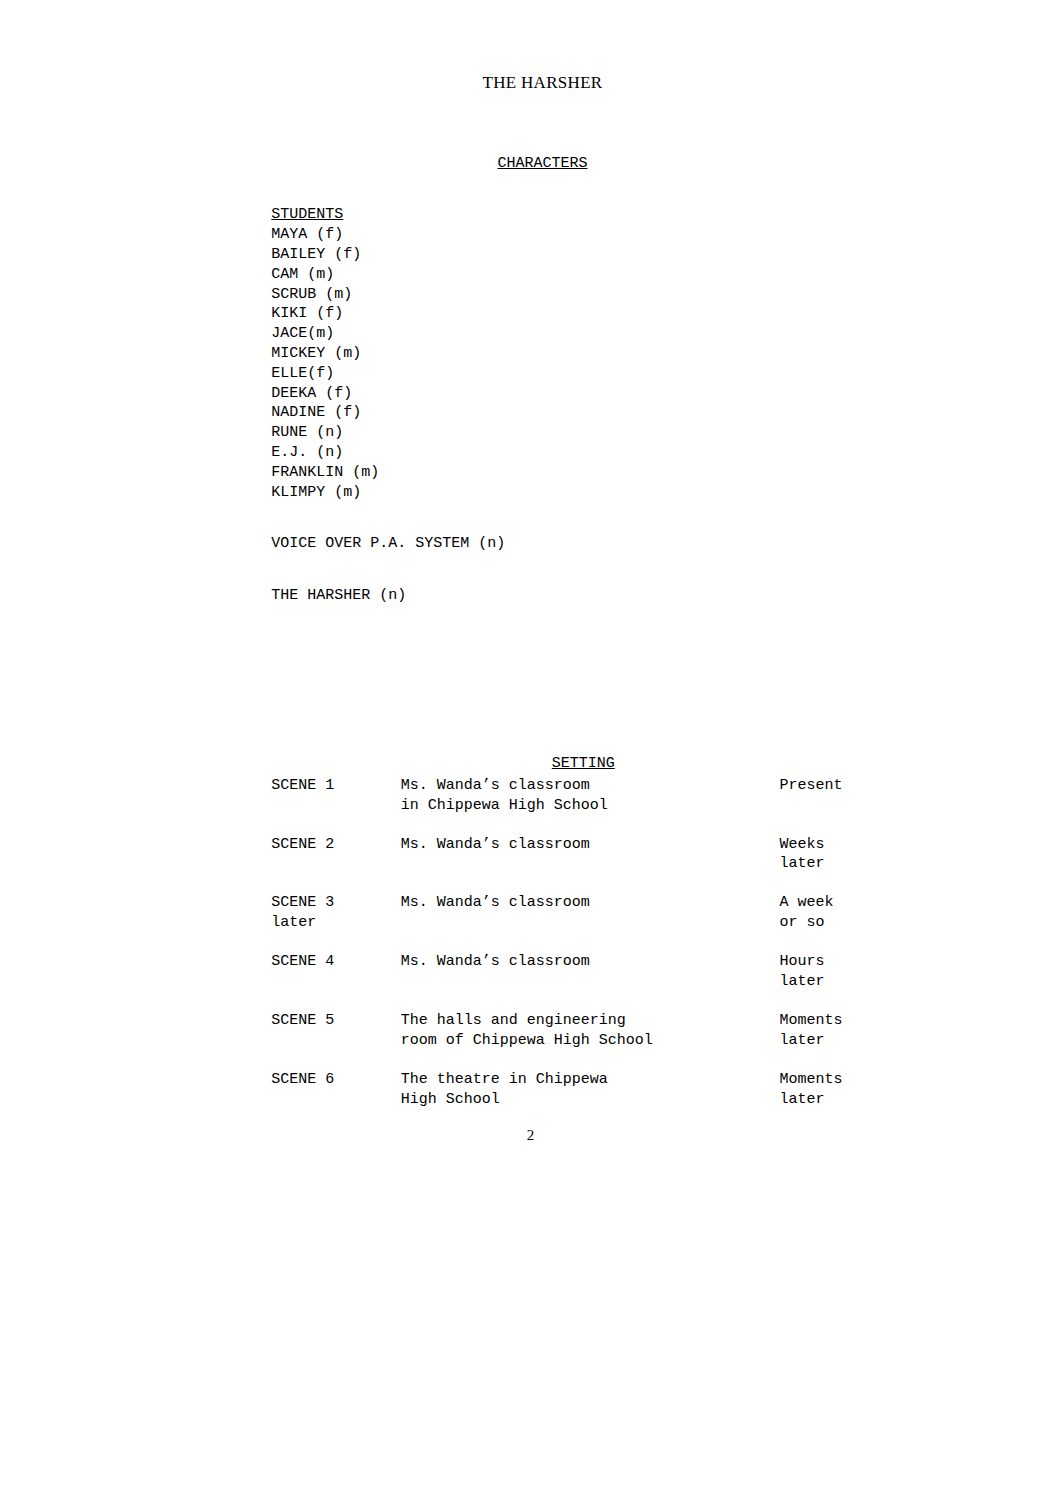THE HARSHER
CHARACTERS
STUDENTS
MAYA (f)
BAILEY (f)
CAM (m)
SCRUB (m)
KIKI (f)
JACE(m)
MICKEY (m)
ELLE(f)
DEEKA (f)
NADINE (f)
RUNE (n)
E.J. (n)
FRANKLIN (m)
KLIMPY (m)
VOICE OVER P.A. SYSTEM (n)
THE HARSHER (n)
SETTING
| SCENE 1 | Ms. Wanda’s classroom in Chippewa High School | Present |
| SCENE 2 | Ms. Wanda’s classroom | Weeks later |
| SCENE 3 later | Ms. Wanda’s classroom | A week or so |
| SCENE 4 | Ms. Wanda’s classroom | Hours later |
| SCENE 5 | The halls and engineering room of Chippewa High School | Moments later |
| SCENE 6 | The theatre in Chippewa High School | Moments later |
2